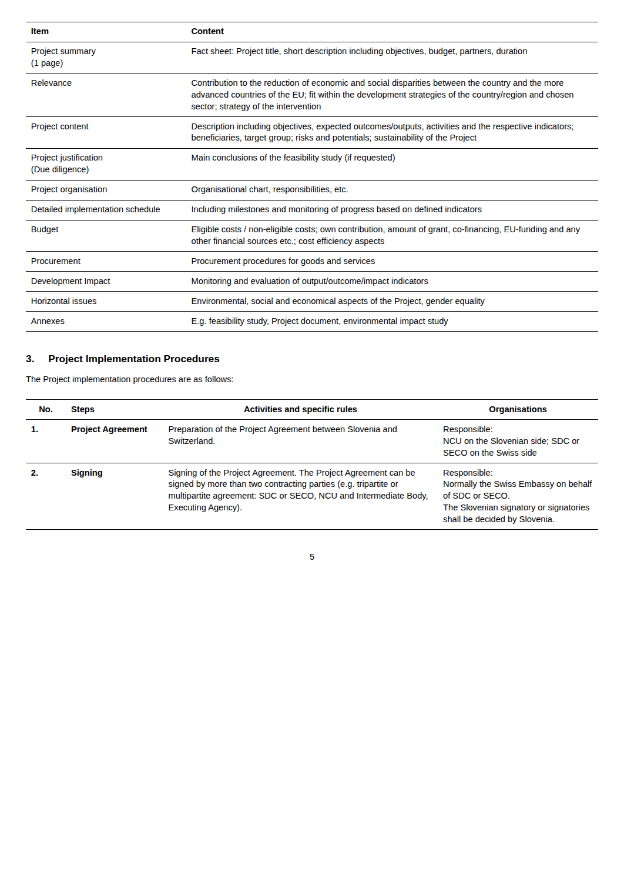| Item | Content |
| --- | --- |
| Project summary (1 page) | Fact sheet: Project title, short description including objectives, budget, partners, duration |
| Relevance | Contribution to the reduction of economic and social disparities between the country and the more advanced countries of the EU; fit within the development strategies of the country/region and chosen sector; strategy of the intervention |
| Project content | Description including objectives, expected outcomes/outputs, activities and the respective indicators; beneficiaries, target group; risks and potentials; sustainability of the Project |
| Project justification (Due diligence) | Main conclusions of the feasibility study (if requested) |
| Project organisation | Organisational chart, responsibilities, etc. |
| Detailed implementation schedule | Including milestones and monitoring of progress based on defined indicators |
| Budget | Eligible costs / non-eligible costs; own contribution, amount of grant, co-financing, EU-funding and any other financial sources etc.; cost efficiency aspects |
| Procurement | Procurement procedures for goods and services |
| Development Impact | Monitoring and evaluation of output/outcome/impact indicators |
| Horizontal issues | Environmental, social and economical aspects of the Project, gender equality |
| Annexes | E.g. feasibility study, Project document, environmental impact study |
3. Project Implementation Procedures
The Project implementation procedures are as follows:
| No. | Steps | Activities and specific rules | Organisations |
| --- | --- | --- | --- |
| 1. | Project Agreement | Preparation of the Project Agreement between Slovenia and Switzerland. | Responsible: NCU on the Slovenian side; SDC or SECO on the Swiss side |
| 2. | Signing | Signing of the Project Agreement. The Project Agreement can be signed by more than two contracting parties (e.g. tripartite or multipartite agreement: SDC or SECO, NCU and Intermediate Body, Executing Agency). | Responsible: Normally the Swiss Embassy on behalf of SDC or SECO. The Slovenian signatory or signatories shall be decided by Slovenia. |
5